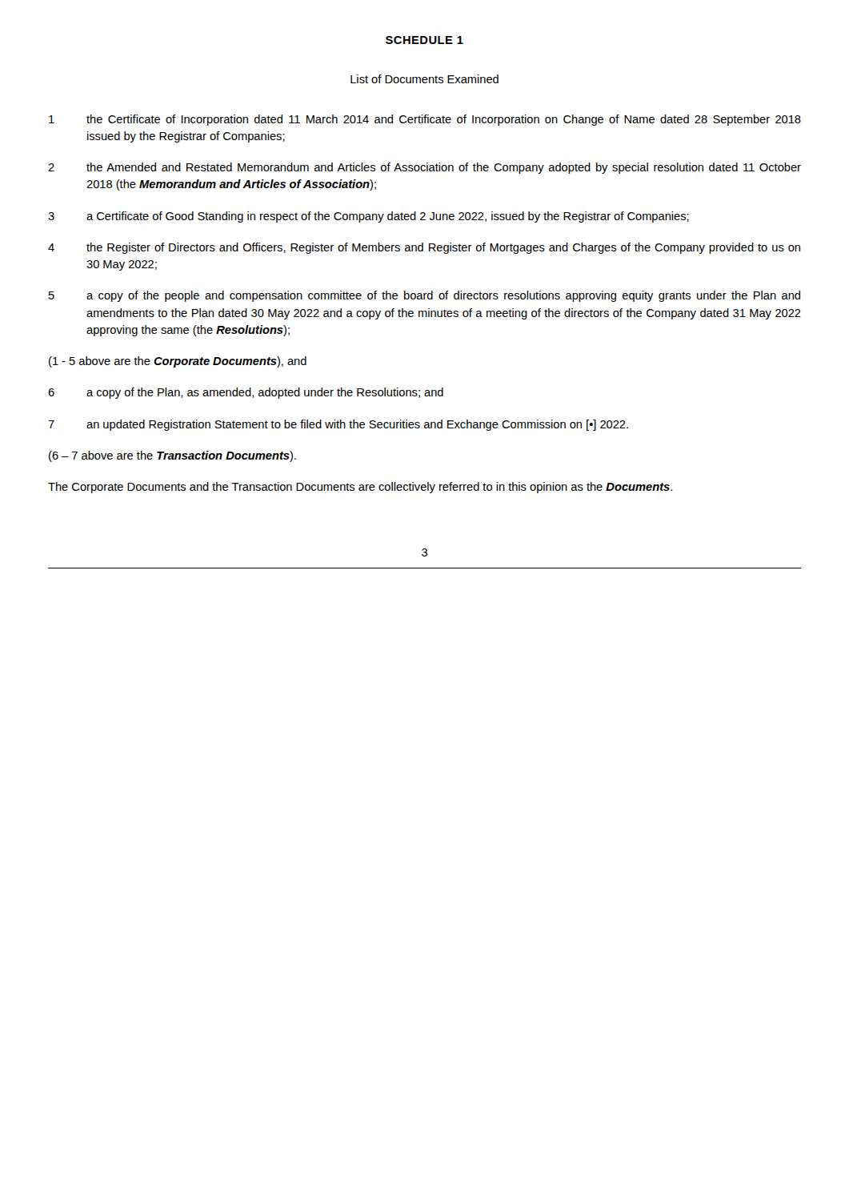SCHEDULE 1
List of Documents Examined
1 the Certificate of Incorporation dated 11 March 2014 and Certificate of Incorporation on Change of Name dated 28 September 2018 issued by the Registrar of Companies;
2 the Amended and Restated Memorandum and Articles of Association of the Company adopted by special resolution dated 11 October 2018 (the Memorandum and Articles of Association);
3 a Certificate of Good Standing in respect of the Company dated 2 June 2022, issued by the Registrar of Companies;
4 the Register of Directors and Officers, Register of Members and Register of Mortgages and Charges of the Company provided to us on 30 May 2022;
5 a copy of the people and compensation committee of the board of directors resolutions approving equity grants under the Plan and amendments to the Plan dated 30 May 2022 and a copy of the minutes of a meeting of the directors of the Company dated 31 May 2022 approving the same (the Resolutions);
(1 - 5 above are the Corporate Documents), and
6 a copy of the Plan, as amended, adopted under the Resolutions; and
7 an updated Registration Statement to be filed with the Securities and Exchange Commission on [•] 2022.
(6 – 7 above are the Transaction Documents).
The Corporate Documents and the Transaction Documents are collectively referred to in this opinion as the Documents.
3